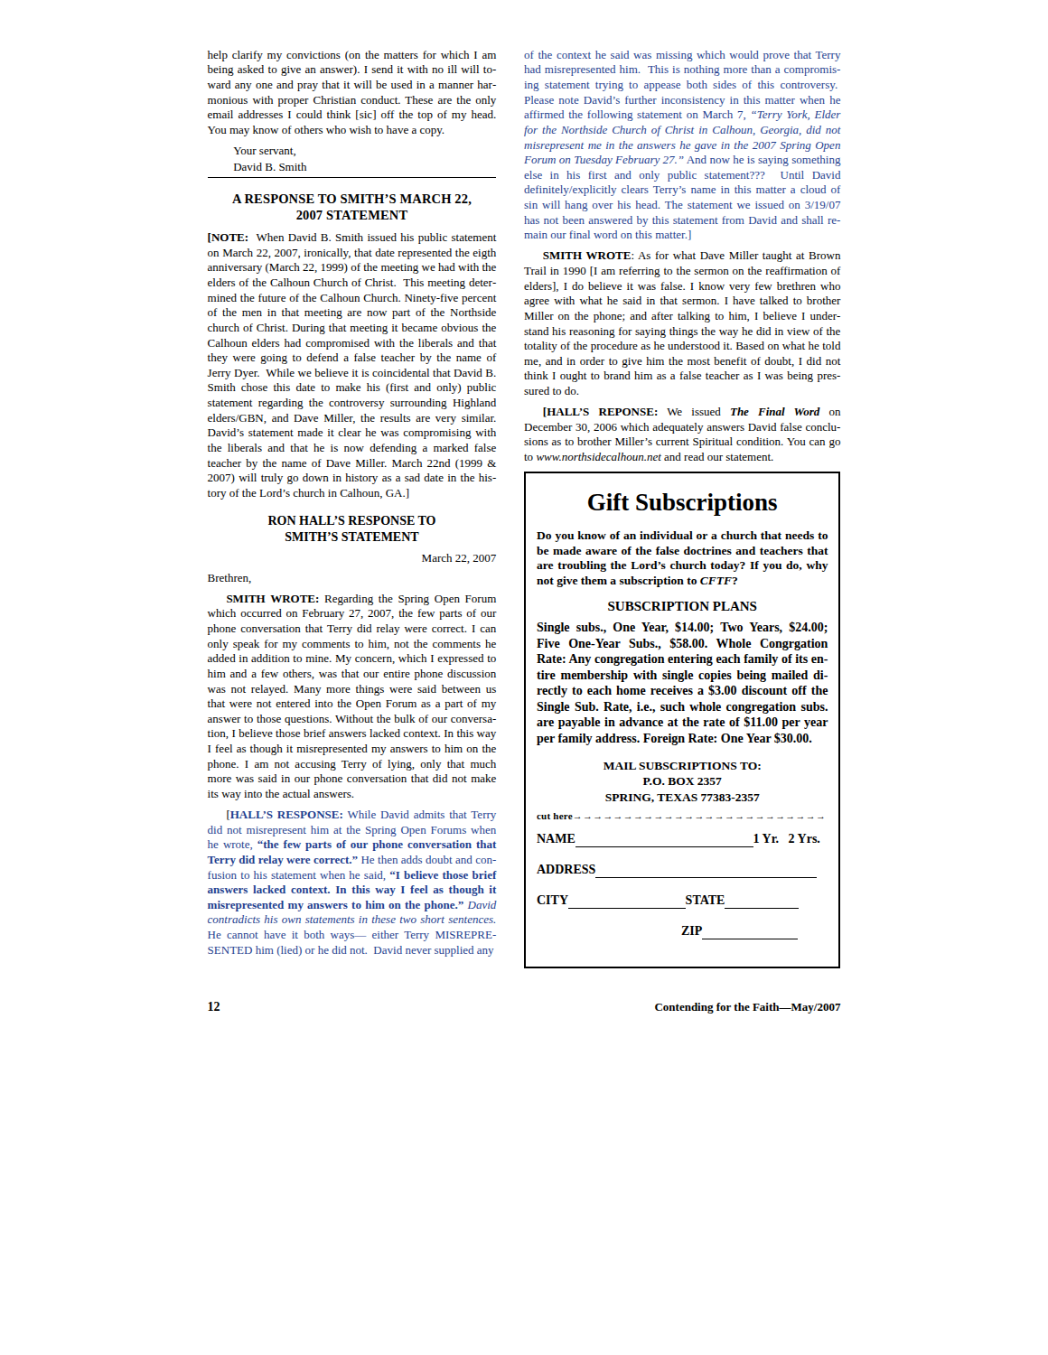help clarify my convictions (on the matters for which I am being asked to give an answer). I send it with no ill will toward any one and pray that it will be used in a manner harmonious with proper Christian conduct. These are the only email addresses I could think [sic] off the top of my head. You may know of others who wish to have a copy.
Your servant,
David B. Smith
A RESPONSE TO SMITH’S MARCH 22,
2007 STATEMENT
[NOTE: When David B. Smith issued his public statement on March 22, 2007, ironically, that date represented the eigth anniversary (March 22, 1999) of the meeting we had with the elders of the Calhoun Church of Christ. This meeting determined the future of the Calhoun Church. Ninety-five percent of the men in that meeting are now part of the Northside church of Christ. During that meeting it became obvious the Calhoun elders had compromised with the liberals and that they were going to defend a false teacher by the name of Jerry Dyer. While we believe it is coincidental that David B. Smith chose this date to make his (first and only) public statement regarding the controversy surrounding Highland elders/GBN, and Dave Miller, the results are very similar. David’s statement made it clear he was compromising with the liberals and that he is now defending a marked false teacher by the name of Dave Miller. March 22nd (1999 & 2007) will truly go down in history as a sad date in the history of the Lord’s church in Calhoun, GA.]
RON HALL’S RESPONSE TO
SMITH’S STATEMENT
March 22, 2007
Brethren,
SMITH WROTE: Regarding the Spring Open Forum which occurred on February 27, 2007, the few parts of our phone conversation that Terry did relay were correct. I can only speak for my comments to him, not the comments he added in addition to mine. My concern, which I expressed to him and a few others, was that our entire phone discussion was not relayed. Many more things were said between us that were not entered into the Open Forum as a part of my answer to those questions. Without the bulk of our conversation, I believe those brief answers lacked context. In this way I feel as though it misrepresented my answers to him on the phone. I am not accusing Terry of lying, only that much more was said in our phone conversation that did not make its way into the actual answers.
[HALL’S RESPONSE: While David admits that Terry did not misrepresent him at the Spring Open Forums when he wrote, “the few parts of our phone conversation that Terry did relay were correct.” He then adds doubt and confusion to his statement when he said, “I believe those brief answers lacked context. In this way I feel as though it misrepresented my answers to him on the phone.” David contradicts his own statements in these two short sentences. He cannot have it both ways— either Terry MISREPRE-SENTED him (lied) or he did not. David never supplied any
of the context he said was missing which would prove that Terry had misrepresented him. This is nothing more than a compromising statement trying to appease both sides of this controversy. Please note David’s further inconsistency in this matter when he affirmed the following statement on March 7, “Terry York, Elder for the Northside Church of Christ in Calhoun, Georgia, did not misrepresent me in the answers he gave in the 2007 Spring Open Forum on Tuesday February 27.” And now he is saying something else in his first and only public statement??? Until David definitely/explicitly clears Terry’s name in this matter a cloud of sin will hang over his head. The statement we issued on 3/19/07 has not been answered by this statement from David and shall remain our final word on this matter.]
SMITH WROTE: As for what Dave Miller taught at Brown Trail in 1990 [I am referring to the sermon on the reaffirmation of elders], I do believe it was false. I know very few brethren who agree with what he said in that sermon. I have talked to brother Miller on the phone; and after talking to him, I believe I understand his reasoning for saying things the way he did in view of the totality of the procedure as he understood it. Based on what he told me, and in order to give him the most benefit of doubt, I did not think I ought to brand him as a false teacher as I was being pressured to do.
[HALL’S REPONSE: We issued The Final Word on December 30, 2006 which adequately answers David false conclusions as to brother Miller’s current Spiritual condition. You can go to www.northsidecalhoun.net and read our statement.
Gift Subscriptions
Do you know of an individual or a church that needs to be made aware of the false doctrines and teachers that are troubling the Lord’s church today? If you do, why not give them a subscription to CFTF?
SUBSCRIPTION PLANS
Single subs., One Year, $14.00; Two Years, $24.00; Five One-Year Subs., $58.00. Whole Congrgation Rate: Any congregation entering each family of its entire membership with single copies being mailed directly to each home receives a $3.00 discount off the Single Sub. Rate, i.e., such whole congregation subs. are payable in advance at the rate of $11.00 per year per family address. Foreign Rate: One Year $30.00.
MAIL SUBSCRIPTIONS TO:
P.O. BOX 2357
SPRING, TEXAS 77383-2357
cut here→→→→→→→→→→→→→→→→→→→→→→→→→→→→→→
NAME 1 Yr. 2 Yrs.
ADDRESS
CITY STATE
ZIP
12
Contending for the Faith—May/2007